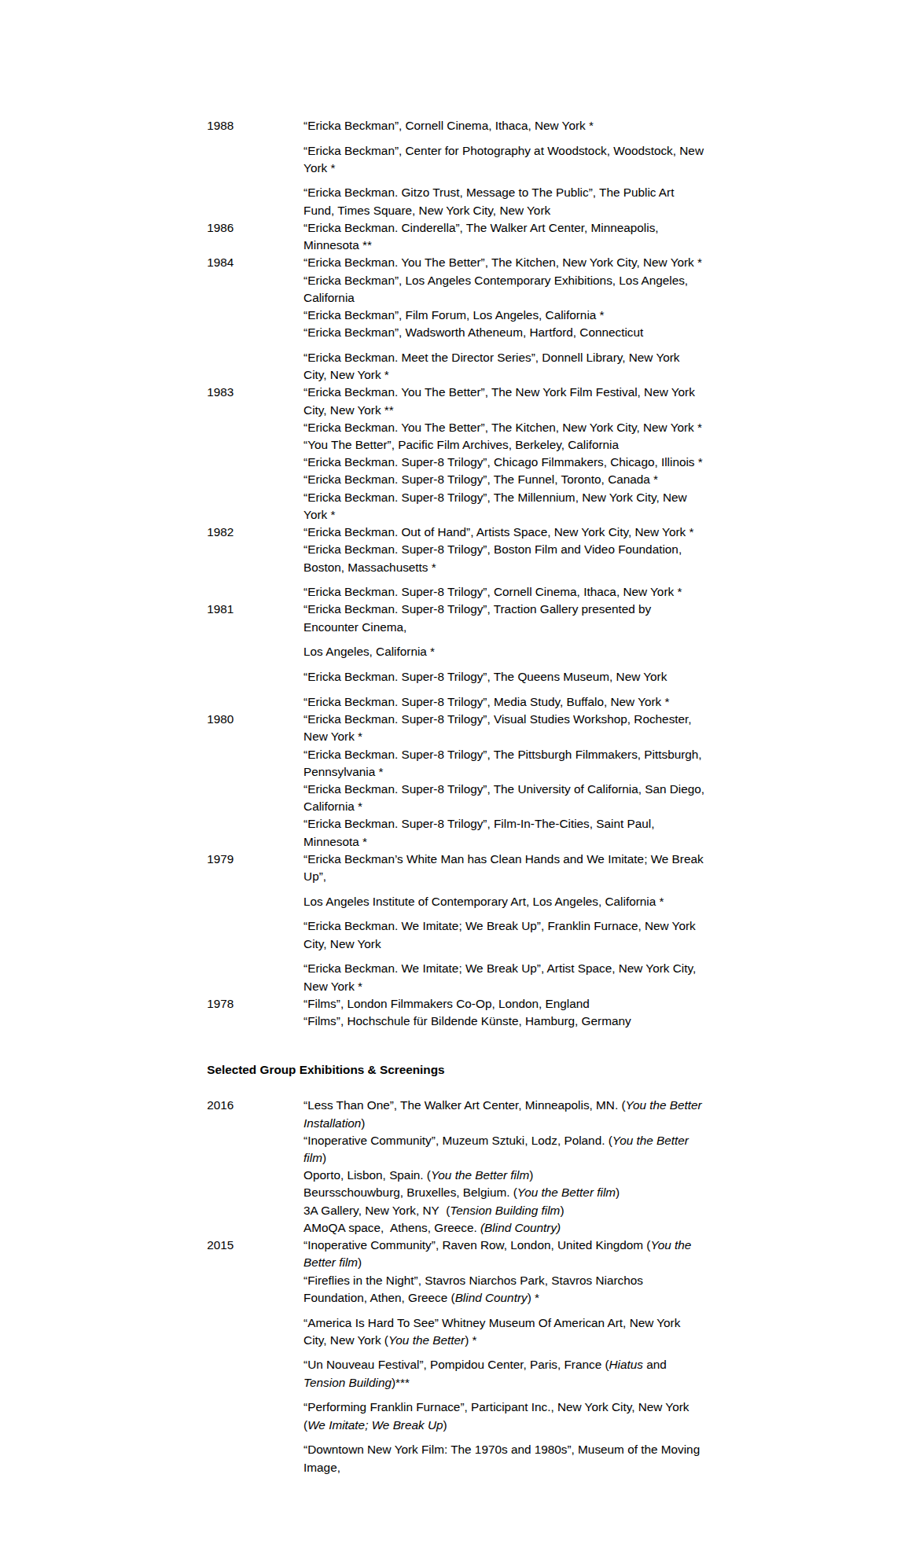| 1988 | “Ericka Beckman”, Cornell Cinema, Ithaca, New York * “Ericka Beckman”, Center for Photography at Woodstock, Woodstock, New York * “Ericka Beckman. Gitzo Trust, Message to The Public”, The Public Art Fund, Times Square, New York City, New York |
| 1986 | “Ericka Beckman. Cinderella”, The Walker Art Center, Minneapolis, Minnesota ** |
| 1984 | “Ericka Beckman. You The Better”, The Kitchen, New York City, New York * “Ericka Beckman”, Los Angeles Contemporary Exhibitions, Los Angeles, California “Ericka Beckman”, Film Forum, Los Angeles, California * “Ericka Beckman”, Wadsworth Atheneum, Hartford, Connecticut “Ericka Beckman. Meet the Director Series”, Donnell Library, New York City, New York * |
| 1983 | “Ericka Beckman. You The Better”, The New York Film Festival, New York City, New York ** “Ericka Beckman. You The Better”, The Kitchen, New York City, New York * “You The Better”, Pacific Film Archives, Berkeley, California “Ericka Beckman. Super-8 Trilogy”, Chicago Filmmakers, Chicago, Illinois * “Ericka Beckman. Super-8 Trilogy”, The Funnel, Toronto, Canada * “Ericka Beckman. Super-8 Trilogy”, The Millennium, New York City, New York * |
| 1982 | “Ericka Beckman. Out of Hand”, Artists Space, New York City, New York * “Ericka Beckman. Super-8 Trilogy”, Boston Film and Video Foundation, Boston, Massachusetts * “Ericka Beckman. Super-8 Trilogy”, Cornell Cinema, Ithaca, New York * |
| 1981 | “Ericka Beckman. Super-8 Trilogy”, Traction Gallery presented by Encounter Cinema, Los Angeles, California * “Ericka Beckman. Super-8 Trilogy”, The Queens Museum, New York “Ericka Beckman. Super-8 Trilogy”, Media Study, Buffalo, New York * |
| 1980 | “Ericka Beckman. Super-8 Trilogy”, Visual Studies Workshop, Rochester, New York * “Ericka Beckman. Super-8 Trilogy”, The Pittsburgh Filmmakers, Pittsburgh, Pennsylvania * “Ericka Beckman. Super-8 Trilogy”, The University of California, San Diego, California * “Ericka Beckman. Super-8 Trilogy”, Film-In-The-Cities, Saint Paul, Minnesota * |
| 1979 | “Ericka Beckman’s White Man has Clean Hands and We Imitate; We Break Up”, Los Angeles Institute of Contemporary Art, Los Angeles, California * “Ericka Beckman. We Imitate; We Break Up”, Franklin Furnace, New York City, New York “Ericka Beckman. We Imitate; We Break Up”, Artist Space, New York City, New York * |
| 1978 | “Films”, London Filmmakers Co-Op, London, England “Films”, Hochschule für Bildende Künste, Hamburg, Germany |
Selected Group Exhibitions & Screenings
| 2016 | “Less Than One”, The Walker Art Center, Minneapolis, MN. ( You the Better Installation ) “Inoperative Community”, Muzeum Sztuki, Lodz, Poland. ( You the Better film ) Oporto, Lisbon, Spain. ( You the Better film ) Beursschouwburg, Bruxelles, Belgium. ( You the Better film ) 3A Gallery, New York, NY ( Tension Building film ) AMoQA space, Athens, Greece. (Blind Country) |
| 2015 | “Inoperative Community”, Raven Row, London, United Kingdom ( You the Better film ) “Fireflies in the Night”, Stavros Niarchos Park, Stavros Niarchos Foundation, Athen, Greece ( Blind Country ) * “America Is Hard To See” Whitney Museum Of American Art, New York City, New York ( You the Better ) * “Un Nouveau Festival”, Pompidou Center, Paris, France ( Hiatus and Tension Building )*** “Performing Franklin Furnace”, Participant Inc., New York City, New York ( We Imitate; We Break Up ) “Downtown New York Film: The 1970s and 1980s”, Museum of the Moving Image, |